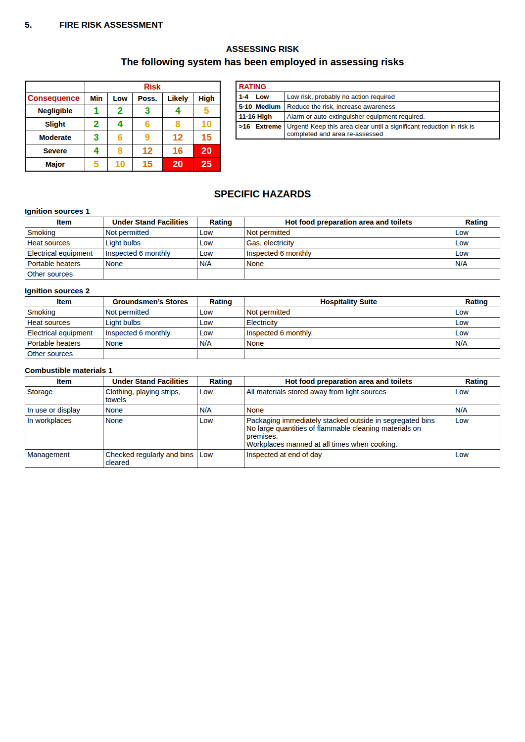5. FIRE RISK ASSESSMENT
ASSESSING RISK
The following system has been employed in assessing risks
| | Risk |
| Consequence | Min | Low | Poss. | Likely | High |
| Negligible | 1 | 2 | 3 | 4 | 5 |
| Slight | 2 | 4 | 6 | 8 | 10 |
| Moderate | 3 | 6 | 9 | 12 | 15 |
| Severe | 4 | 8 | 12 | 16 | 20 |
| Major | 5 | 10 | 15 | 20 | 25 |
| RATING |
| --- |
| 1-4 Low | Low risk, probably no action required |
| 5-10 Medium | Reduce the risk, increase awareness |
| 11-16 High | Alarm or auto-extinguisher equipment required. |
| >16 Extreme | Urgent! Keep this area clear until a significant reduction in risk is completed and area re-assessed |
SPECIFIC HAZARDS
Ignition sources 1
| Item | Under Stand Facilities | Rating | Hot food preparation area and toilets | Rating |
| --- | --- | --- | --- | --- |
| Smoking | Not permitted | Low | Not permitted | Low |
| Heat sources | Light bulbs | Low | Gas, electricity | Low |
| Electrical equipment | Inspected 6 monthly | Low | Inspected 6 monthly | Low |
| Portable heaters | None | N/A | None | N/A |
| Other sources | | | | |
Ignition sources 2
| Item | Groundsmen’s Stores | Rating | Hospitality Suite | Rating |
| --- | --- | --- | --- | --- |
| Smoking | Not permitted | Low | Not permitted | Low |
| Heat sources | Light bulbs | Low | Electricity | Low |
| Electrical equipment | Inspected 6 monthly. | Low | Inspected 6 monthly. | Low |
| Portable heaters | None | N/A | None | N/A |
| Other sources | | | | |
Combustible materials 1
| Item | Under Stand Facilities | Rating | Hot food preparation area and toilets | Rating |
| --- | --- | --- | --- | --- |
| Storage | Clothing, playing strips, towels | Low | All materials stored away from light sources | Low |
| In use or display | None | N/A | None | N/A |
| In workplaces | None | Low | Packaging immediately stacked outside in segregated bins No large quantities of flammable cleaning materials on premises. Workplaces manned at all times when cooking. | Low |
| Management | Checked regularly and bins cleared | Low | Inspected at end of day | Low |